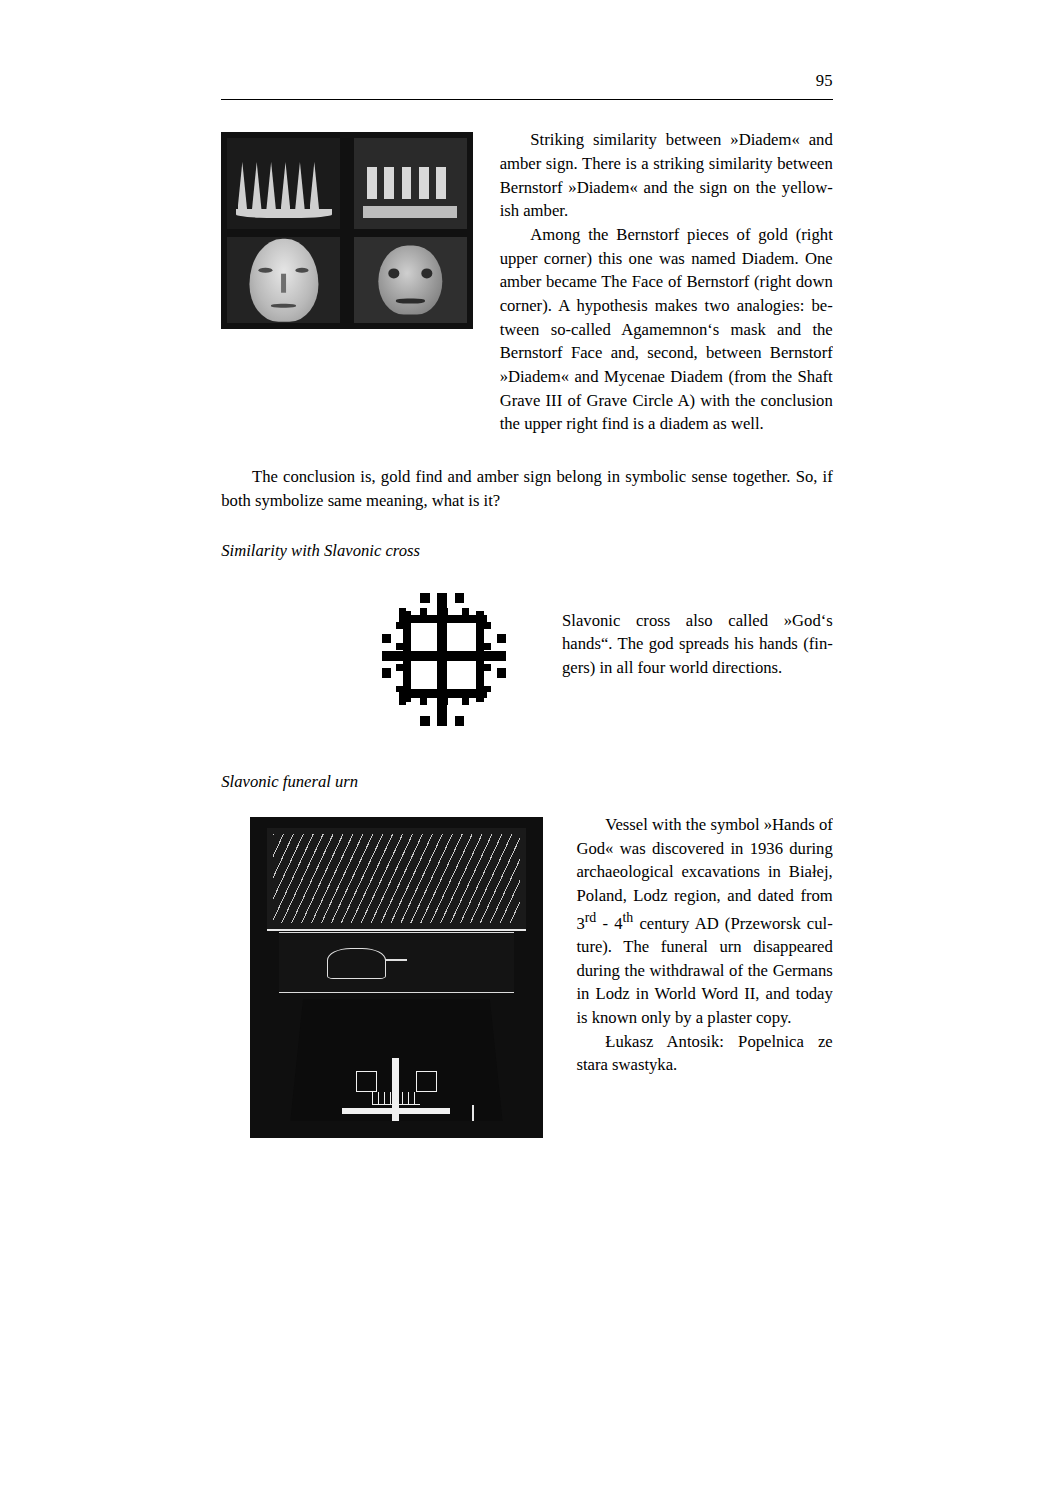95
Striking similarity between »Diadem« and amber sign. There is a striking similarity between Bernstorf »Diadem« and the sign on the yellowish amber.
Among the Bernstorf pieces of gold (right upper corner) this one was named Diadem. One amber became The Face of Bernstorf (right down corner). A hypothesis makes two analogies: between so-called Agamemnon‘s mask and the Bernstorf Face and, second, between Bernstorf »Diadem« and Mycenae Diadem (from the Shaft Grave III of Grave Circle A) with the conclusion the upper right find is a diadem as well.
The conclusion is, gold find and amber sign belong in symbolic sense together. So, if both symbolize same meaning, what is it?
Similarity with Slavonic cross
Slavonic cross also called »God‘s hands“. The god spreads his hands (fingers) in all four world directions.
Slavonic funeral urn
Vessel with the symbol »Hands of God« was discovered in 1936 during archaeological excavations in Białej, Poland, Lodz region, and dated from 3rd - 4th century AD (Przeworsk culture). The funeral urn disappeared during the withdrawal of the Germans in Lodz in World Word II, and today is known only by a plaster copy.
Łukasz Antosik: Popelnica ze stara swastyka.